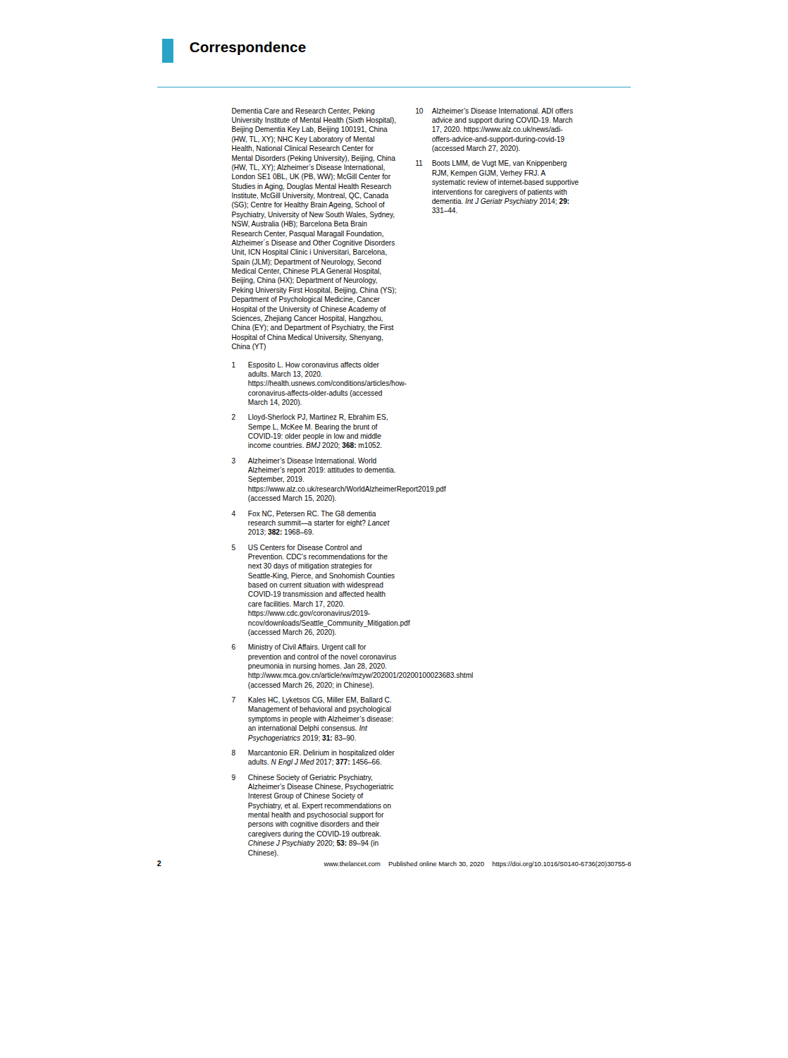Correspondence
Dementia Care and Research Center, Peking University Institute of Mental Health (Sixth Hospital), Beijing Dementia Key Lab, Beijing 100191, China (HW, TL, XY); NHC Key Laboratory of Mental Health, National Clinical Research Center for Mental Disorders (Peking University), Beijing, China (HW, TL, XY); Alzheimer’s Disease International, London SE1 0BL, UK (PB, WW); McGill Center for Studies in Aging, Douglas Mental Health Research Institute, McGill University, Montreal, QC, Canada (SG); Centre for Healthy Brain Ageing, School of Psychiatry, University of New South Wales, Sydney, NSW, Australia (HB); Barcelona Beta Brain Research Center, Pasqual Maragall Foundation, Alzheimer´s Disease and Other Cognitive Disorders Unit, ICN Hospital Clinic i Universitari, Barcelona, Spain (JLM); Department of Neurology, Second Medical Center, Chinese PLA General Hospital, Beijing, China (HX); Department of Neurology, Peking University First Hospital, Beijing, China (YS); Department of Psychological Medicine, Cancer Hospital of the University of Chinese Academy of Sciences, Zhejiang Cancer Hospital, Hangzhou, China (EY); and Department of Psychiatry, the First Hospital of China Medical University, Shenyang, China (YT)
Esposito L. How coronavirus affects older adults. March 13, 2020. https://health.usnews.com/conditions/articles/how-coronavirus-affects-older-adults (accessed March 14, 2020).
Lloyd-Sherlock PJ, Martinez R, Ebrahim ES, Sempe L, McKee M. Bearing the brunt of COVID-19: older people in low and middle income countries. BMJ 2020; 368: m1052.
Alzheimer’s Disease International. World Alzheimer’s report 2019: attitudes to dementia. September, 2019. https://www.alz.co.uk/research/WorldAlzheimerReport2019.pdf (accessed March 15, 2020).
Fox NC, Petersen RC. The G8 dementia research summit—a starter for eight? Lancet 2013; 382: 1968–69.
US Centers for Disease Control and Prevention. CDC’s recommendations for the next 30 days of mitigation strategies for Seattle-King, Pierce, and Snohomish Counties based on current situation with widespread COVID-19 transmission and affected health care facilities. March 17, 2020. https://www.cdc.gov/coronavirus/2019-ncov/downloads/Seattle_Community_Mitigation.pdf (accessed March 26, 2020).
Ministry of Civil Affairs. Urgent call for prevention and control of the novel coronavirus pneumonia in nursing homes. Jan 28, 2020. http://www.mca.gov.cn/article/xw/mzyw/202001/20200100023683.shtml (accessed March 26, 2020; in Chinese).
Kales HC, Lyketsos CG, Miller EM, Ballard C. Management of behavioral and psychological symptoms in people with Alzheimer’s disease: an international Delphi consensus. Int Psychogeriatrics 2019; 31: 83–90.
Marcantonio ER. Delirium in hospitalized older adults. N Engl J Med 2017; 377: 1456–66.
Chinese Society of Geriatric Psychiatry, Alzheimer’s Disease Chinese, Psychogeriatric Interest Group of Chinese Society of Psychiatry, et al. Expert recommendations on mental health and psychosocial support for persons with cognitive disorders and their caregivers during the COVID-19 outbreak. Chinese J Psychiatry 2020; 53: 89–94 (in Chinese).
Alzheimer’s Disease International. ADI offers advice and support during COVID-19. March 17, 2020. https://www.alz.co.uk/news/adi-offers-advice-and-support-during-covid-19 (accessed March 27, 2020).
Boots LMM, de Vugt ME, van Knippenberg RJM, Kempen GIJM, Verhey FRJ. A systematic review of internet-based supportive interventions for caregivers of patients with dementia. Int J Geriatr Psychiatry 2014; 29: 331–44.
2
www.thelancet.com Published online March 30, 2020 https://doi.org/10.1016/S0140-6736(20)30755-8